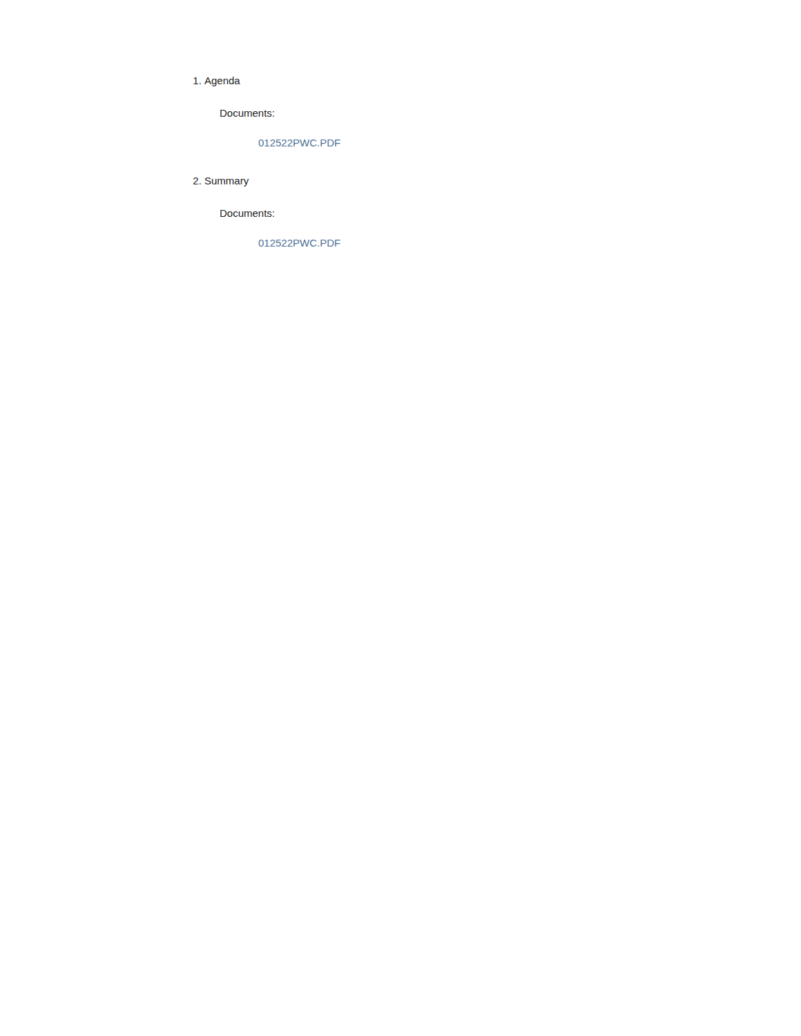Agenda
Documents:
012522PWC.PDF
Summary
Documents:
012522PWC.PDF